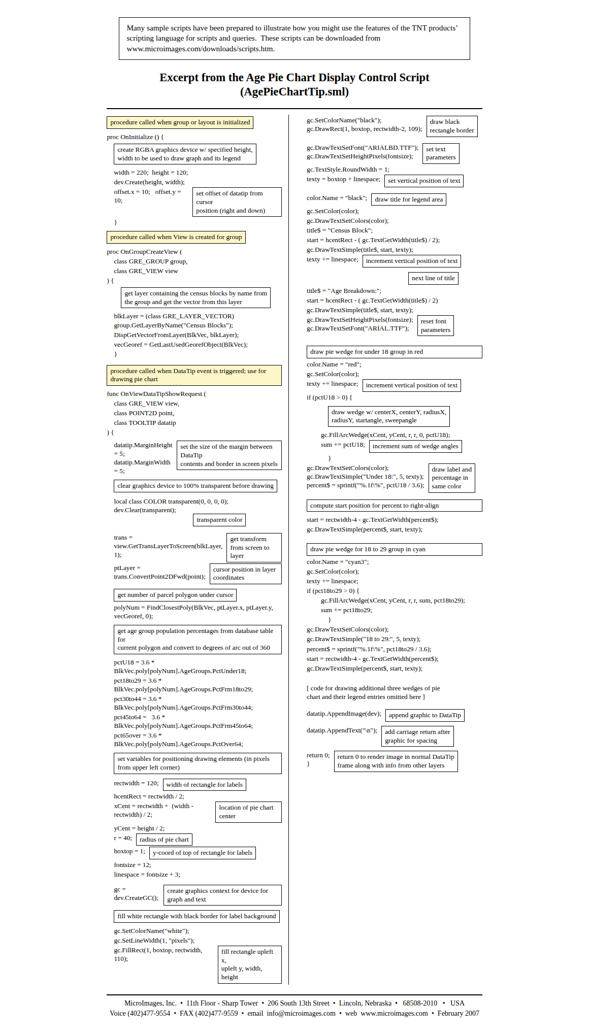Many sample scripts have been prepared to illustrate how you might use the features of the TNT products’ scripting language for scripts and queries. These scripts can be downloaded from www.microimages.com/downloads/scripts.htm.
Excerpt from the Age Pie Chart Display Control Script
(AgePieChartTip.sml)
procedure called when group or layout is initialized
proc OnInitialize () {
create RGBA graphics device w/ specified height,
width to be used to draw graph and its legend
width = 220; height = 120;
dev.Create(height, width);
offset.x = 10; offset.y = 10;
set offset of datatip from cursor
position (right and down)
}
procedure called when View is created for group
proc OnGroupCreateView (
class GRE_GROUP group,
class GRE_VIEW view
) {
get layer containing the census blocks by name from
the group and get the vector from this layer
blkLayer = (class GRE_LAYER_VECTOR) group.GetLayerByName("Census Blocks");
DispGetVectorFromLayer(BlkVec, blkLayer);
vecGeoref = GetLastUsedGeorefObject(BlkVec);
}
procedure called when DataTip event is triggered; use for drawing pie chart
func OnViewDataTipShowRequest (
class GRE_VIEW view,
class POINT2D point,
class TOOLTIP datatip
) {
datatip.MarginHeight = 5;
datatip.MarginWidth = 5;
set the size of the margin between DataTip
contents and border in screen pixels
clear graphics device to 100% transparent before drawing
local class COLOR transparent(0, 0, 0, 0);
dev.Clear(transparent);
transparent color
trans = view.GetTransLayerToScreen(blkLayer, 1);
get transform from screen to layer
ptLayer = trans.ConvertPoint2DFwd(point);
cursor position in layer coordinates
get number of parcel polygon under cursor
polyNum = FindClosestPoly(BlkVec, ptLayer.x, ptLayer.y, vecGeoref, 0);
get age group population percentages from database table for
current polygon and convert to degrees of arc out of 360
pctU18 = 3.6 * BlkVec.poly[polyNum].AgeGroups.PctUnder18;
pct18to29 = 3.6 * BlkVec.poly[polyNum].AgeGroups.PctFrm18to29;
pct30to44 = 3.6 * BlkVec.poly[polyNum].AgeGroups.PctFrm30to44;
pct45to64 = 3.6 * BlkVec.poly[polyNum].AgeGroups.PctFrm45to64;
pct65over = 3.6 * BlkVec.poly[polyNum].AgeGroups.PctOver64;
set variables for positioning drawing elements (in pixels from upper left corner)
rectwidth = 120;
width of rectangle for labels
hcentRect = rectwidth / 2;
xCent = rectwidth + (width - rectwidth) / 2;
location of pie chart center
yCent = height / 2;
r = 40;
radius of pie chart
boxtop = 1;
y-coord of top of rectangle for labels
fontsize = 12;
linespace = fontsize + 3;
gc = dev.CreateGC();
create graphics context for device for graph and text
fill white rectangle with black border for label background
gc.SetColorName("white");
gc.SetLineWidth(1, "pixels");
gc.FillRect(1, boxtop, rectwidth, 110);
fill rectangle upleft x,
upleft y, width, height
gc.SetColorName("black");
gc.DrawRect(1, boxtop, rectwidth-2, 109);
draw black
rectangle border
gc.DrawTextSetFont("ARIALBD.TTF");
gc.DrawTextSetHeightPixels(fontsize);
set text
parameters
gc.TextStyle.RoundWidth = 1;
texty = boxtop + linespace;
set vertical position of text
color.Name = "black";
draw title for legend area
gc.SetColor(color);
gc.DrawTextSetColors(color);
title$ = "Census Block";
start = hcentRect - ( gc.TextGetWidth(title$) / 2);
gc.DrawTextSimple(title$, start, texty);
texty += linespace;
increment vertical position of text
next line of title
title$ = "Age Breakdown:";
start = hcentRect - ( gc.TextGetWidth(title$) / 2)
gc.DrawTextSimple(title$, start, texty);
gc.DrawTextSetHeightPixels(fontsize);
gc.DrawTextSetFont("ARIAL.TTF");
reset font
parameters
draw pie wedge for under 18 group in red
color.Name = "red";
gc.SetColor(color);
texty += linespace;
increment vertical position of text
if (pctU18 > 0) {
draw wedge w/ centerX, centerY, radiusX,
radiusY, startangle, sweepangle
gc.FillArcWedge(xCent, yCent, r, r, 0, pctU18);
sum += pctU18;
increment sum of wedge angles
}
gc.DrawTextSetColors(color);
gc.DrawTextSimple("Under 18:", 5, texty);
percent$ = sprintf("%.1f\%", pctU18 / 3.6);
draw label and
percentage in
same color
compute start position for percent to right-align
start = rectwidth-4 - gc.TextGetWidth(percent$);
gc.DrawTextSimple(percent$, start, texty);
draw pie wedge for 18 to 29 group in cyan
color.Name = "cyan3";
gc.SetColor(color);
texty += linespace;
if (pct18to29 > 0) {
gc.FillArcWedge(xCent, yCent, r, r, sum, pct18to29);
sum += pct18to29;
}
gc.DrawTextSetColors(color);
gc.DrawTextSimple("18 to 29:", 5, texty);
percent$ = sprintf("%.1f\%", pct18to29 / 3.6);
start = rectwidth-4 - gc.TextGetWidth(percent$);
gc.DrawTextSimple(percent$, start, texty);
[ code for drawing additional three wedges of pie
chart and their legend entries omitted here ]
datatip.AppendImage(dev);
append graphic to DataTip
datatip.AppendText("\n");
add carriage return after
graphic for spacing
return 0;
}
return 0 to render image in normal DataTip
frame along with info from other layers
MicroImages, Inc. • 11th Floor - Sharp Tower • 206 South 13th Street • Lincoln, Nebraska • 68508-2010 • USA
Voice (402)477-9554 • FAX (402)477-9559 • email info@microimages.com • web www.microimages.com • February 2007